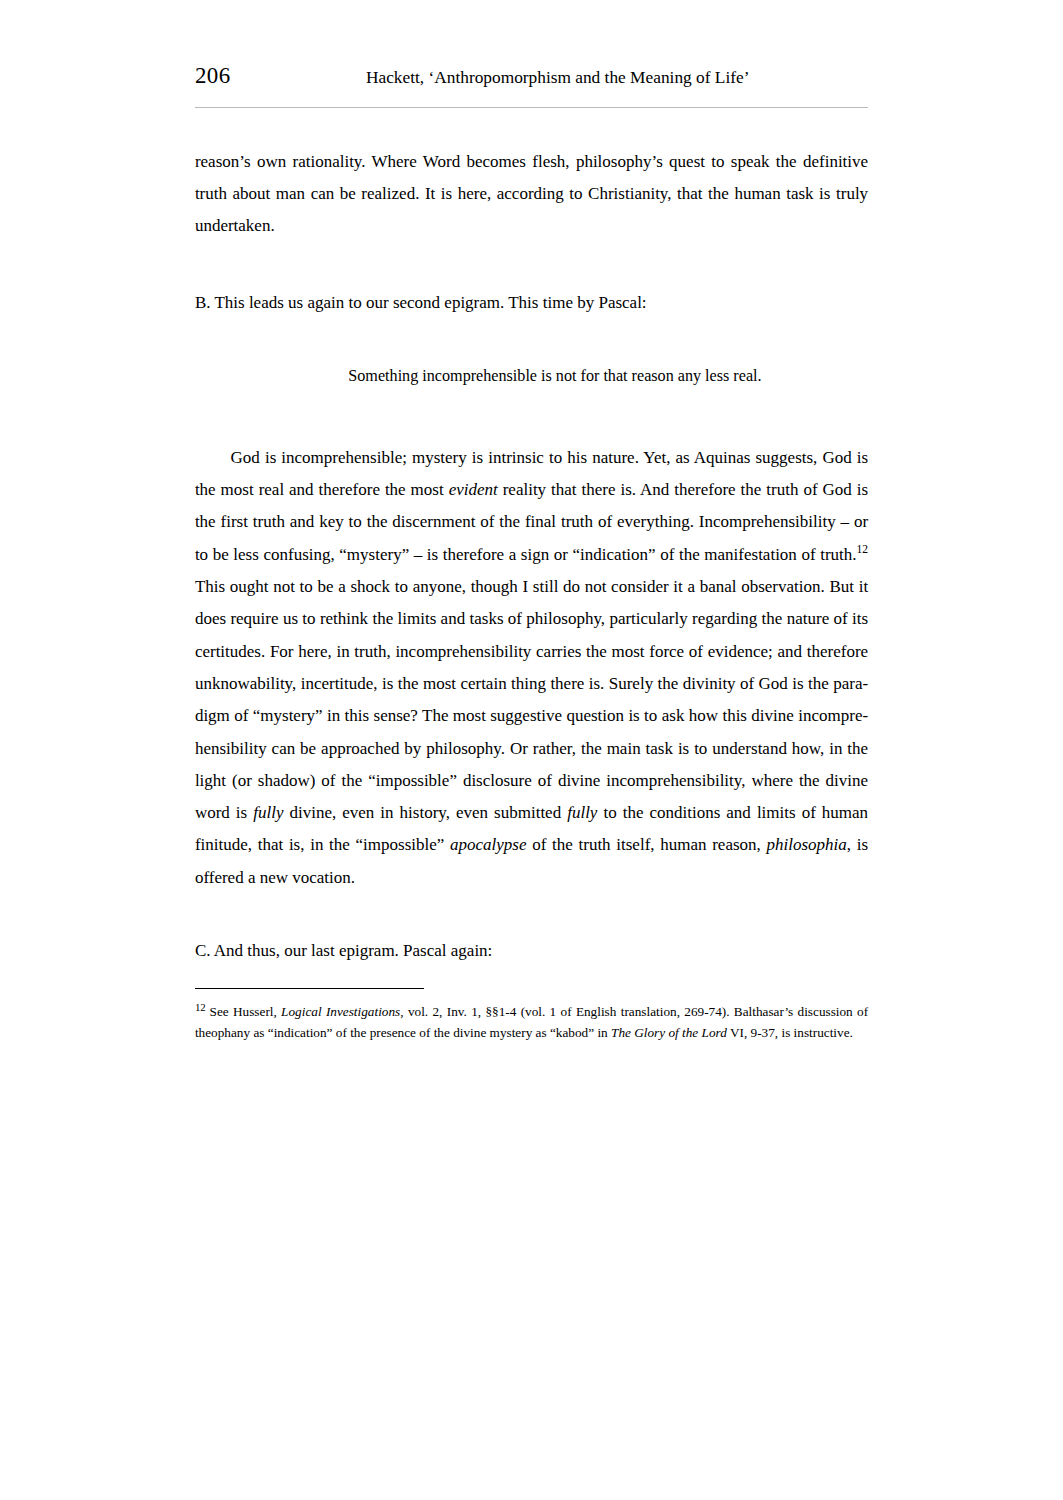206 Hackett, ‘Anthropomorphism and the Meaning of Life’
reason’s own rationality. Where Word becomes flesh, philosophy’s quest to speak the definitive truth about man can be realized. It is here, according to Christianity, that the human task is truly undertaken.
B. This leads us again to our second epigram. This time by Pascal:
Something incomprehensible is not for that reason any less real.
God is incomprehensible; mystery is intrinsic to his nature. Yet, as Aquinas suggests, God is the most real and therefore the most evident reality that there is. And therefore the truth of God is the first truth and key to the discernment of the final truth of everything. Incomprehensibility – or to be less confusing, “mystery” – is therefore a sign or “indication” of the manifestation of truth.12 This ought not to be a shock to anyone, though I still do not consider it a banal observation. But it does require us to rethink the limits and tasks of philosophy, particularly regarding the nature of its certitudes. For here, in truth, incomprehensibility carries the most force of evidence; and therefore unknowability, incertitude, is the most certain thing there is. Surely the divinity of God is the paradigm of “mystery” in this sense? The most suggestive question is to ask how this divine incomprehensibility can be approached by philosophy. Or rather, the main task is to understand how, in the light (or shadow) of the “impossible” disclosure of divine incomprehensibility, where the divine word is fully divine, even in history, even submitted fully to the conditions and limits of human finitude, that is, in the “impossible” apocalypse of the truth itself, human reason, philosophia, is offered a new vocation.
C. And thus, our last epigram. Pascal again:
12 See Husserl, Logical Investigations, vol. 2, Inv. 1, §§1-4 (vol. 1 of English translation, 269-74). Balthasar’s discussion of theophany as “indication” of the presence of the divine mystery as “kabod” in The Glory of the Lord VI, 9-37, is instructive.